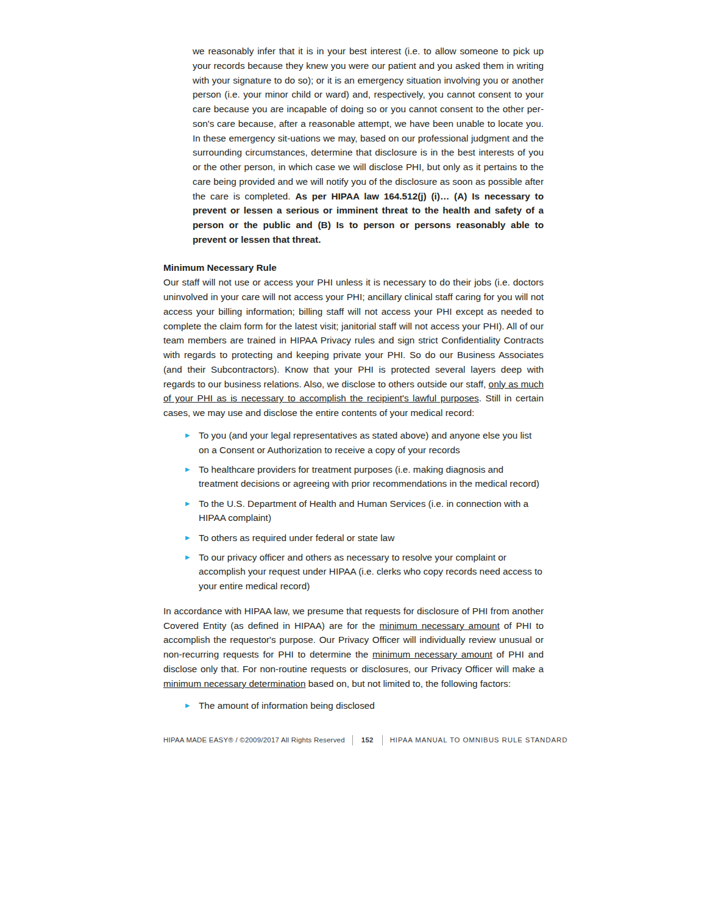we reasonably infer that it is in your best interest (i.e. to allow someone to pick up your records because they knew you were our patient and you asked them in writing with your signature to do so); or it is an emergency situation involving you or another person (i.e. your minor child or ward) and, respectively, you cannot consent to your care because you are incapable of doing so or you cannot consent to the other per-son's care because, after a reasonable attempt, we have been unable to locate you. In these emergency sit-uations we may, based on our professional judgment and the surrounding circumstances, determine that disclosure is in the best interests of you or the other person, in which case we will disclose PHI, but only as it pertains to the care being provided and we will notify you of the disclosure as soon as possible after the care is completed. As per HIPAA law 164.512(j) (i)… (A) Is necessary to prevent or lessen a serious or imminent threat to the health and safety of a person or the public and (B) Is to person or persons reasonably able to prevent or lessen that threat.
Minimum Necessary Rule
Our staff will not use or access your PHI unless it is necessary to do their jobs (i.e. doctors uninvolved in your care will not access your PHI; ancillary clinical staff caring for you will not access your billing information; billing staff will not access your PHI except as needed to complete the claim form for the latest visit; janitorial staff will not access your PHI). All of our team members are trained in HIPAA Privacy rules and sign strict Confidentiality Contracts with regards to protecting and keeping private your PHI. So do our Business Associates (and their Subcontractors). Know that your PHI is protected several layers deep with regards to our business relations. Also, we disclose to others outside our staff, only as much of your PHI as is necessary to accomplish the recipient's lawful purposes. Still in certain cases, we may use and disclose the entire contents of your medical record:
To you (and your legal representatives as stated above) and anyone else you list on a Consent or Authorization to receive a copy of your records
To healthcare providers for treatment purposes (i.e. making diagnosis and treatment decisions or agreeing with prior recommendations in the medical record)
To the U.S. Department of Health and Human Services (i.e. in connection with a HIPAA complaint)
To others as required under federal or state law
To our privacy officer and others as necessary to resolve your complaint or accomplish your request under HIPAA (i.e. clerks who copy records need access to your entire medical record)
In accordance with HIPAA law, we presume that requests for disclosure of PHI from another Covered Entity (as defined in HIPAA) are for the minimum necessary amount of PHI to accomplish the requestor's purpose. Our Privacy Officer will individually review unusual or non-recurring requests for PHI to determine the minimum necessary amount of PHI and disclose only that. For non-routine requests or disclosures, our Privacy Officer will make a minimum necessary determination based on, but not limited to, the following factors:
The amount of information being disclosed
HIPAA MADE EASY® / ©2009/2017 All Rights Reserved 152 HIPAA MANUAL TO OMNIBUS RULE STANDARD